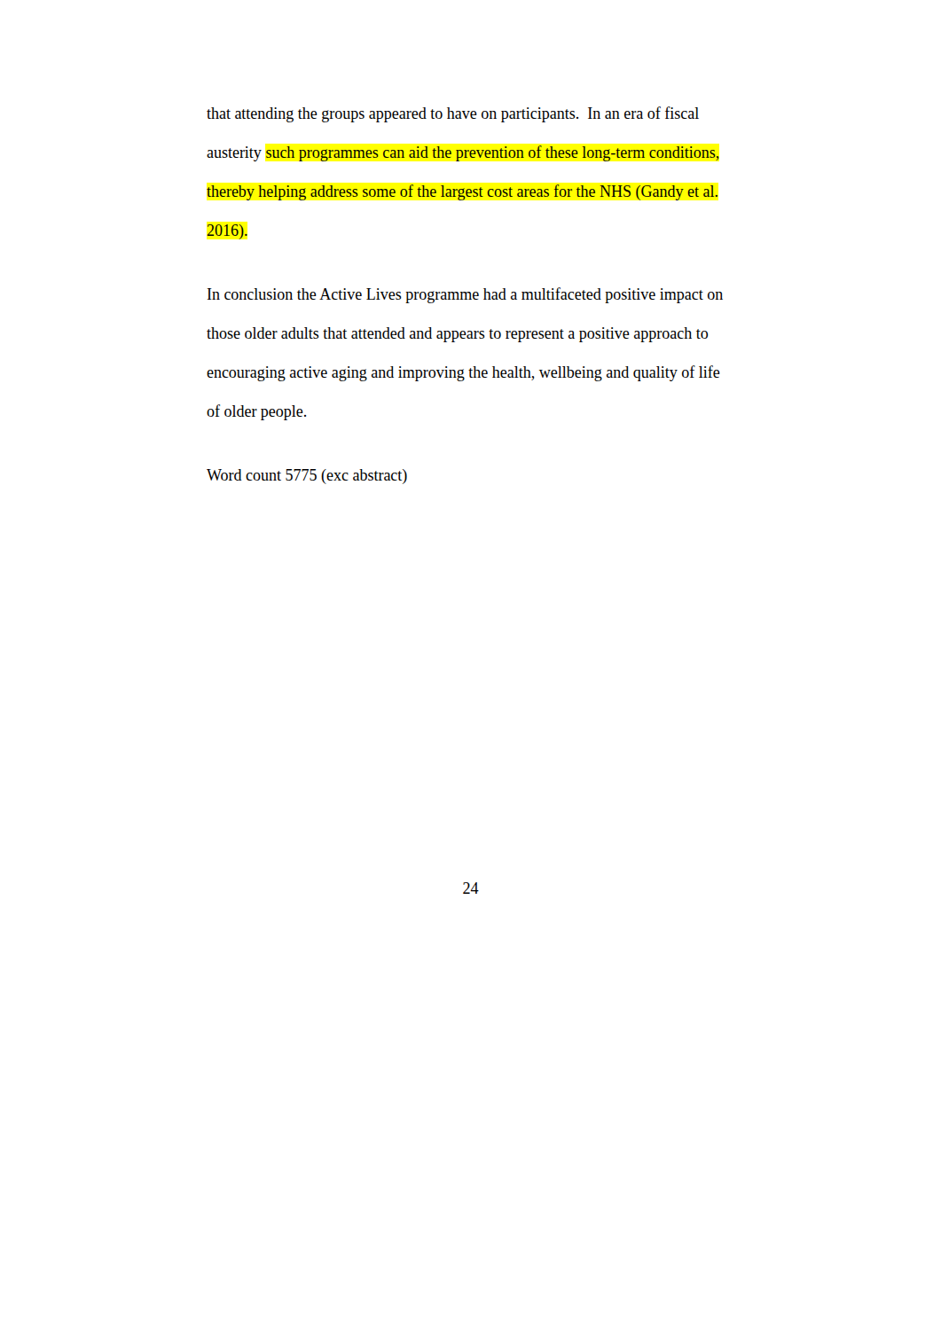that attending the groups appeared to have on participants. In an era of fiscal austerity such programmes can aid the prevention of these long-term conditions, thereby helping address some of the largest cost areas for the NHS (Gandy et al. 2016).
In conclusion the Active Lives programme had a multifaceted positive impact on those older adults that attended and appears to represent a positive approach to encouraging active aging and improving the health, wellbeing and quality of life of older people.
Word count 5775 (exc abstract)
24